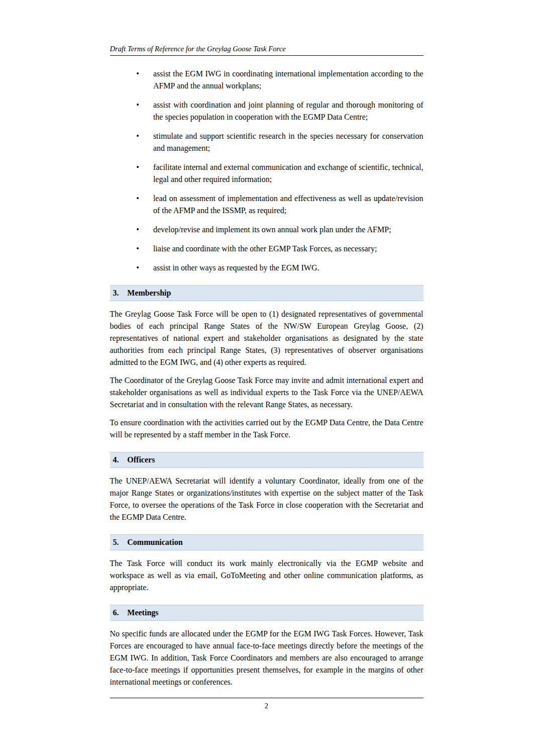Draft Terms of Reference for the Greylag Goose Task Force
assist the EGM IWG in coordinating international implementation according to the AFMP and the annual workplans;
assist with coordination and joint planning of regular and thorough monitoring of the species population in cooperation with the EGMP Data Centre;
stimulate and support scientific research in the species necessary for conservation and management;
facilitate internal and external communication and exchange of scientific, technical, legal and other required information;
lead on assessment of implementation and effectiveness as well as update/revision of the AFMP and the ISSMP, as required;
develop/revise and implement its own annual work plan under the AFMP;
liaise and coordinate with the other EGMP Task Forces, as necessary;
assist in other ways as requested by the EGM IWG.
3. Membership
The Greylag Goose Task Force will be open to (1) designated representatives of governmental bodies of each principal Range States of the NW/SW European Greylag Goose, (2) representatives of national expert and stakeholder organisations as designated by the state authorities from each principal Range States, (3) representatives of observer organisations admitted to the EGM IWG, and (4) other experts as required.
The Coordinator of the Greylag Goose Task Force may invite and admit international expert and stakeholder organisations as well as individual experts to the Task Force via the UNEP/AEWA Secretariat and in consultation with the relevant Range States, as necessary.
To ensure coordination with the activities carried out by the EGMP Data Centre, the Data Centre will be represented by a staff member in the Task Force.
4. Officers
The UNEP/AEWA Secretariat will identify a voluntary Coordinator, ideally from one of the major Range States or organizations/institutes with expertise on the subject matter of the Task Force, to oversee the operations of the Task Force in close cooperation with the Secretariat and the EGMP Data Centre.
5. Communication
The Task Force will conduct its work mainly electronically via the EGMP website and workspace as well as via email, GoToMeeting and other online communication platforms, as appropriate.
6. Meetings
No specific funds are allocated under the EGMP for the EGM IWG Task Forces. However, Task Forces are encouraged to have annual face-to-face meetings directly before the meetings of the EGM IWG. In addition, Task Force Coordinators and members are also encouraged to arrange face-to-face meetings if opportunities present themselves, for example in the margins of other international meetings or conferences.
2